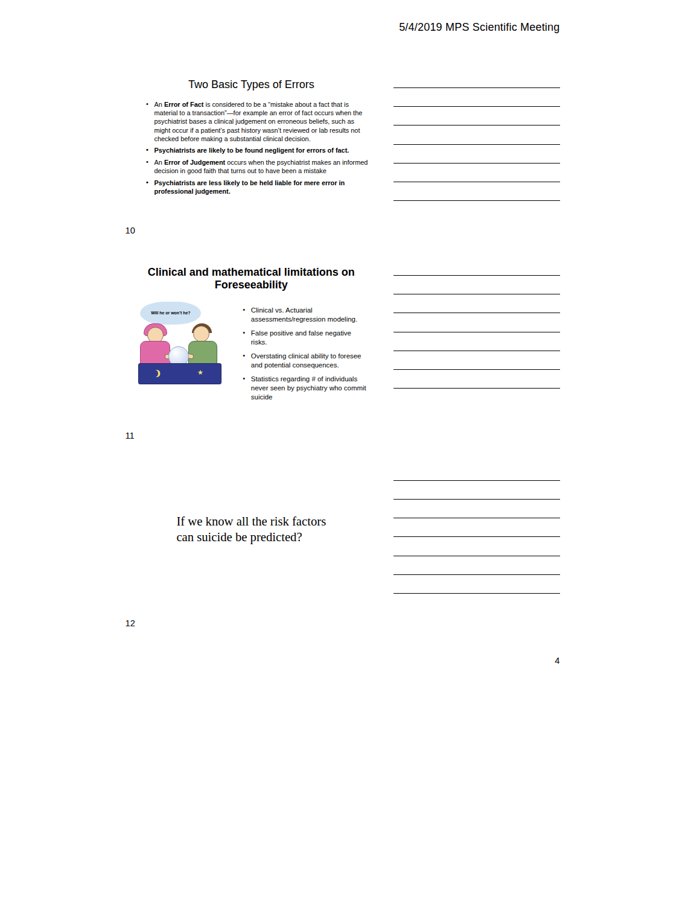5/4/2019 MPS Scientific Meeting
Two Basic Types of Errors
An Error of Fact is considered to be a “mistake about a fact that is material to a transaction”—for example an error of fact occurs when the psychiatrist bases a clinical judgement on erroneous beliefs, such as might occur if a patient’s past history wasn’t reviewed or lab results not checked before making a substantial clinical decision.
Psychiatrists are likely to be found negligent for errors of fact.
An Error of Judgement occurs when the psychiatrist makes an informed decision in good faith that turns out to have been a mistake
Psychiatrists are less likely to be held liable for mere error in professional judgement.
10
Clinical and mathematical limitations on Foreseeability
Will he or won’t he?
★
Clinical vs. Actuarial assessments/regression modeling.
False positive and false negative risks.
Overstating clinical ability to foresee and potential consequences.
Statistics regarding # of individuals never seen by psychiatry who commit suicide
11
If we know all the risk factors
can suicide be predicted?
12
4